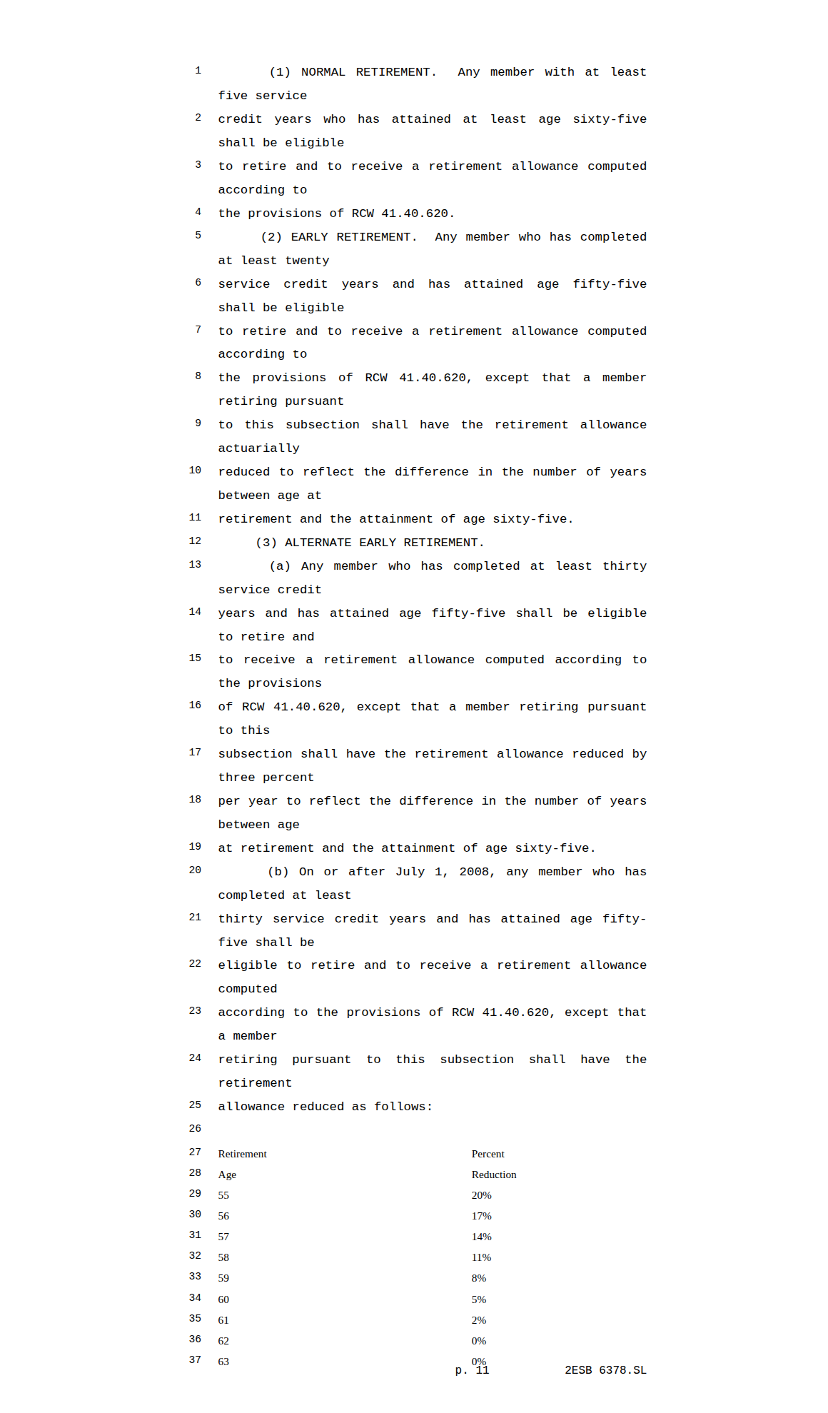(1) NORMAL RETIREMENT. Any member with at least five service
credit years who has attained at least age sixty-five shall be eligible
to retire and to receive a retirement allowance computed according to
the provisions of RCW 41.40.620.
(2) EARLY RETIREMENT. Any member who has completed at least twenty
service credit years and has attained age fifty-five shall be eligible
to retire and to receive a retirement allowance computed according to
the provisions of RCW 41.40.620, except that a member retiring pursuant
to this subsection shall have the retirement allowance actuarially
reduced to reflect the difference in the number of years between age at
retirement and the attainment of age sixty-five.
(3) ALTERNATE EARLY RETIREMENT.
(a) Any member who has completed at least thirty service credit
years and has attained age fifty-five shall be eligible to retire and
to receive a retirement allowance computed according to the provisions
of RCW 41.40.620, except that a member retiring pursuant to this
subsection shall have the retirement allowance reduced by three percent
per year to reflect the difference in the number of years between age
at retirement and the attainment of age sixty-five.
(b) On or after July 1, 2008, any member who has completed at least
thirty service credit years and has attained age fifty-five shall be
eligible to retire and to receive a retirement allowance computed
according to the provisions of RCW 41.40.620, except that a member
retiring pursuant to this subsection shall have the retirement
allowance reduced as follows:
Retirement Percent
Age Reduction
5520%
5617%
5714%
5811%
598%
605%
612%
620%
630%
p. 11 2ESB 6378.SL